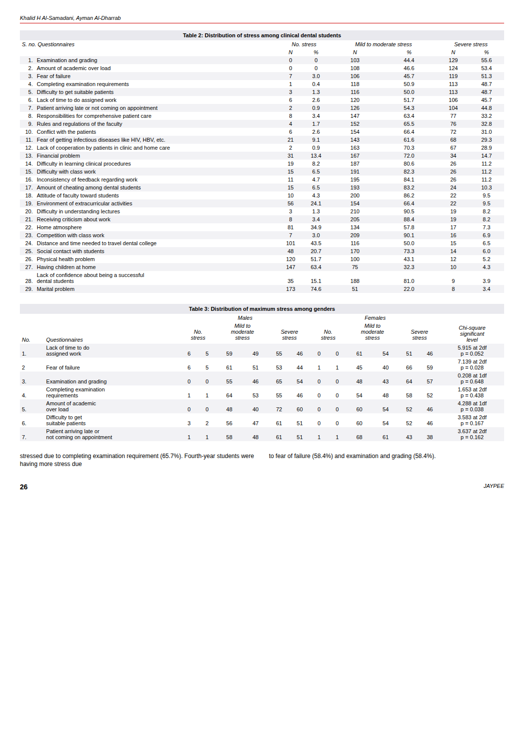Khalid H Al-Samadani, Ayman Al-Dharrab
Table 2: Distribution of stress among clinical dental students
| S. no. Questionnaires | No. stress | Mild to moderate stress | Severe stress |
| --- | --- | --- | --- |
| | N | % | N | % | N | % |
| 1. | Examination and grading | 0 | 0 | 103 | 44.4 | 129 | 55.6 |
| 2. | Amount of academic over load | 0 | 0 | 108 | 46.6 | 124 | 53.4 |
| 3. | Fear of failure | 7 | 3.0 | 106 | 45.7 | 119 | 51.3 |
| 4. | Completing examination requirements | 1 | 0.4 | 118 | 50.9 | 113 | 48.7 |
| 5. | Difficulty to get suitable patients | 3 | 1.3 | 116 | 50.0 | 113 | 48.7 |
| 6. | Lack of time to do assigned work | 6 | 2.6 | 120 | 51.7 | 106 | 45.7 |
| 7. | Patient arriving late or not coming on appointment | 2 | 0.9 | 126 | 54.3 | 104 | 44.8 |
| 8. | Responsibilities for comprehensive patient care | 8 | 3.4 | 147 | 63.4 | 77 | 33.2 |
| 9. | Rules and regulations of the faculty | 4 | 1.7 | 152 | 65.5 | 76 | 32.8 |
| 10. | Conflict with the patients | 6 | 2.6 | 154 | 66.4 | 72 | 31.0 |
| 11. | Fear of getting infectious diseases like HIV, HBV, etc. | 21 | 9.1 | 143 | 61.6 | 68 | 29.3 |
| 12. | Lack of cooperation by patients in clinic and home care | 2 | 0.9 | 163 | 70.3 | 67 | 28.9 |
| 13. | Financial problem | 31 | 13.4 | 167 | 72.0 | 34 | 14.7 |
| 14. | Difficulty in learning clinical procedures | 19 | 8.2 | 187 | 80.6 | 26 | 11.2 |
| 15. | Difficulty with class work | 15 | 6.5 | 191 | 82.3 | 26 | 11.2 |
| 16. | Inconsistency of feedback regarding work | 11 | 4.7 | 195 | 84.1 | 26 | 11.2 |
| 17. | Amount of cheating among dental students | 15 | 6.5 | 193 | 83.2 | 24 | 10.3 |
| 18. | Attitude of faculty toward students | 10 | 4.3 | 200 | 86.2 | 22 | 9.5 |
| 19. | Environment of extracurricular activities | 56 | 24.1 | 154 | 66.4 | 22 | 9.5 |
| 20. | Difficulty in understanding lectures | 3 | 1.3 | 210 | 90.5 | 19 | 8.2 |
| 21. | Receiving criticism about work | 8 | 3.4 | 205 | 88.4 | 19 | 8.2 |
| 22. | Home atmosphere | 81 | 34.9 | 134 | 57.8 | 17 | 7.3 |
| 23. | Competition with class work | 7 | 3.0 | 209 | 90.1 | 16 | 6.9 |
| 24. | Distance and time needed to travel dental college | 101 | 43.5 | 116 | 50.0 | 15 | 6.5 |
| 25. | Social contact with students | 48 | 20.7 | 170 | 73.3 | 14 | 6.0 |
| 26. | Physical health problem | 120 | 51.7 | 100 | 43.1 | 12 | 5.2 |
| 27. | Having children at home | 147 | 63.4 | 75 | 32.3 | 10 | 4.3 |
| 28. | Lack of confidence about being a successful dental students | 35 | 15.1 | 188 | 81.0 | 9 | 3.9 |
| 29. | Marital problem | 173 | 74.6 | 51 | 22.0 | 8 | 3.4 |
Table 3: Distribution of maximum stress among genders
| No. | Questionnaires | Males | Females | Chi-square significant level |
| --- | --- | --- | --- | --- |
| No. stress | Mild to moderate stress | Severe stress | No. stress | Mild to moderate stress | Severe stress |
| 1. | Lack of time to do assigned work | 6 | 5 | 59 | 49 | 55 | 46 | 0 | 0 | 61 | 54 | 51 | 46 | 5.915 at 2df p = 0.052 |
| 2 | Fear of failure | 6 | 5 | 61 | 51 | 53 | 44 | 1 | 1 | 45 | 40 | 66 | 59 | 7.139 at 2df p = 0.028 |
| 3. | Examination and grading | 0 | 0 | 55 | 46 | 65 | 54 | 0 | 0 | 48 | 43 | 64 | 57 | 0.208 at 1df p = 0.648 |
| 4. | Completing examination requirements | 1 | 1 | 64 | 53 | 55 | 46 | 0 | 0 | 54 | 48 | 58 | 52 | 1.653 at 2df p = 0.438 |
| 5. | Amount of academic over load | 0 | 0 | 48 | 40 | 72 | 60 | 0 | 0 | 60 | 54 | 52 | 46 | 4.288 at 1df p = 0.038 |
| 6. | Difficulty to get suitable patients | 3 | 2 | 56 | 47 | 61 | 51 | 0 | 0 | 60 | 54 | 52 | 46 | 3.583 at 2df p = 0.167 |
| 7. | Patient arriving late or not coming on appointment | 1 | 1 | 58 | 48 | 61 | 51 | 1 | 1 | 68 | 61 | 43 | 38 | 3.637 at 2df p = 0.162 |
stressed due to completing examination requirement (65.7%). Fourth-year students were having more stress due
to fear of failure (58.4%) and examination and grading (58.4%).
26 JAYPEE